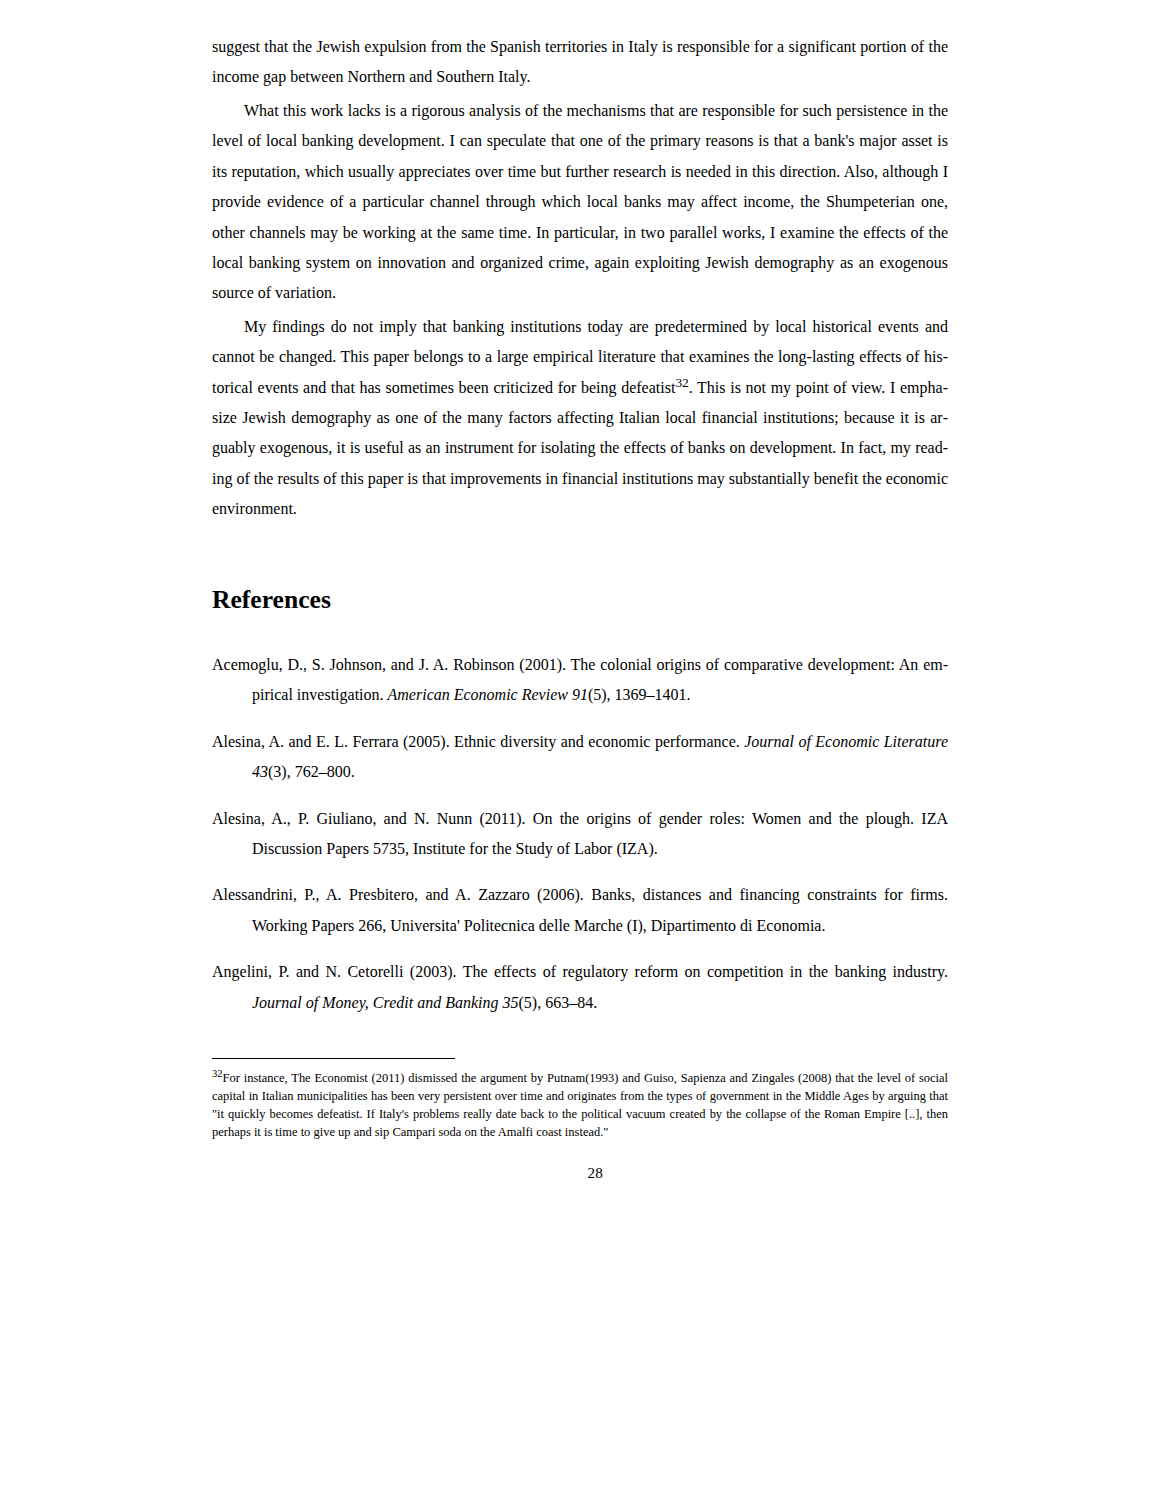suggest that the Jewish expulsion from the Spanish territories in Italy is responsible for a significant portion of the income gap between Northern and Southern Italy.
What this work lacks is a rigorous analysis of the mechanisms that are responsible for such persistence in the level of local banking development. I can speculate that one of the primary reasons is that a bank's major asset is its reputation, which usually appreciates over time but further research is needed in this direction. Also, although I provide evidence of a particular channel through which local banks may affect income, the Shumpeterian one, other channels may be working at the same time. In particular, in two parallel works, I examine the effects of the local banking system on innovation and organized crime, again exploiting Jewish demography as an exogenous source of variation.
My findings do not imply that banking institutions today are predetermined by local historical events and cannot be changed. This paper belongs to a large empirical literature that examines the long-lasting effects of historical events and that has sometimes been criticized for being defeatist32. This is not my point of view. I emphasize Jewish demography as one of the many factors affecting Italian local financial institutions; because it is arguably exogenous, it is useful as an instrument for isolating the effects of banks on development. In fact, my reading of the results of this paper is that improvements in financial institutions may substantially benefit the economic environment.
References
Acemoglu, D., S. Johnson, and J. A. Robinson (2001). The colonial origins of comparative development: An empirical investigation. American Economic Review 91(5), 1369–1401.
Alesina, A. and E. L. Ferrara (2005). Ethnic diversity and economic performance. Journal of Economic Literature 43(3), 762–800.
Alesina, A., P. Giuliano, and N. Nunn (2011). On the origins of gender roles: Women and the plough. IZA Discussion Papers 5735, Institute for the Study of Labor (IZA).
Alessandrini, P., A. Presbitero, and A. Zazzaro (2006). Banks, distances and financing constraints for firms. Working Papers 266, Universita' Politecnica delle Marche (I), Dipartimento di Economia.
Angelini, P. and N. Cetorelli (2003). The effects of regulatory reform on competition in the banking industry. Journal of Money, Credit and Banking 35(5), 663–84.
32For instance, The Economist (2011) dismissed the argument by Putnam(1993) and Guiso, Sapienza and Zingales (2008) that the level of social capital in Italian municipalities has been very persistent over time and originates from the types of government in the Middle Ages by arguing that "it quickly becomes defeatist. If Italy's problems really date back to the political vacuum created by the collapse of the Roman Empire [..], then perhaps it is time to give up and sip Campari soda on the Amalfi coast instead."
28